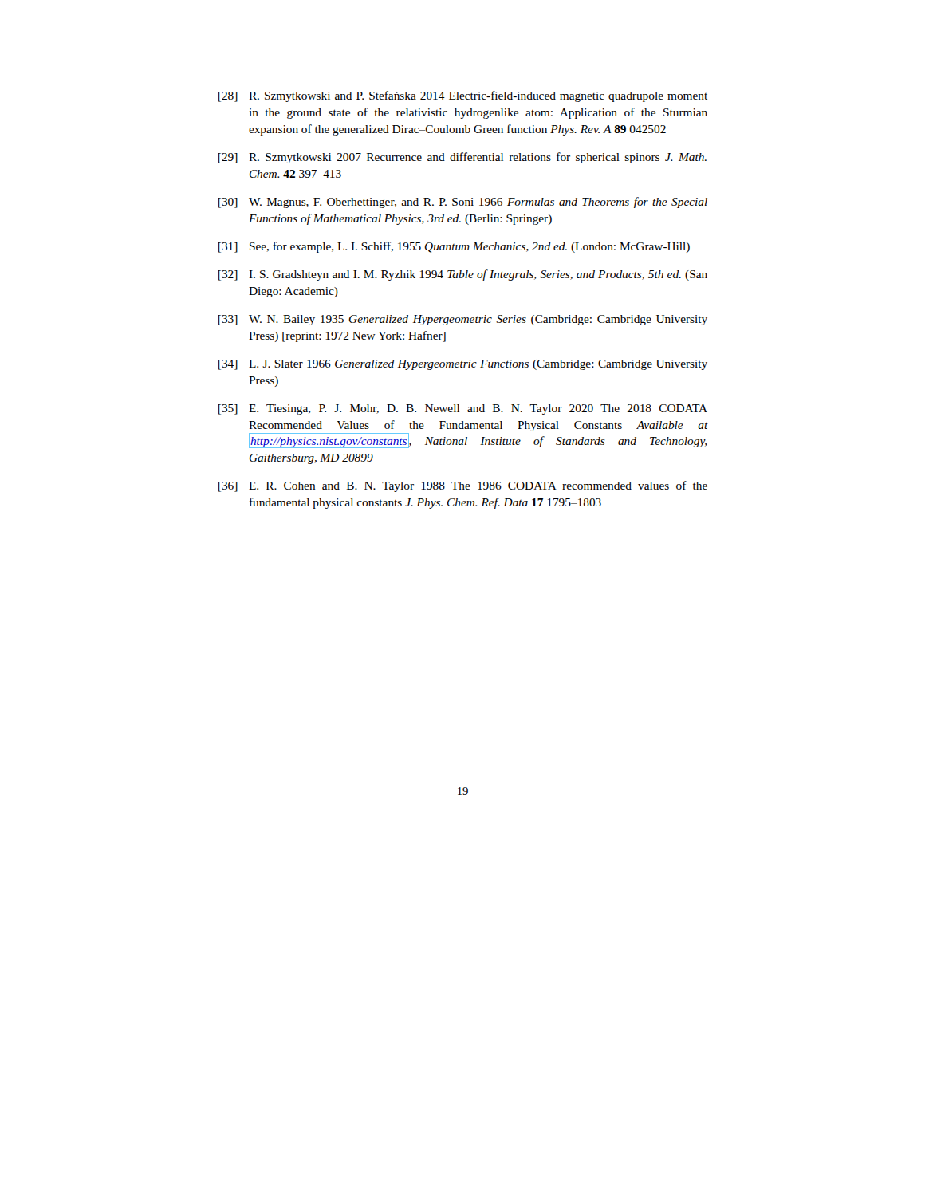[28] R. Szmytkowski and P. Stefańska 2014 Electric-field-induced magnetic quadrupole moment in the ground state of the relativistic hydrogenlike atom: Application of the Sturmian expansion of the generalized Dirac–Coulomb Green function Phys. Rev. A 89 042502
[29] R. Szmytkowski 2007 Recurrence and differential relations for spherical spinors J. Math. Chem. 42 397–413
[30] W. Magnus, F. Oberhettinger, and R. P. Soni 1966 Formulas and Theorems for the Special Functions of Mathematical Physics, 3rd ed. (Berlin: Springer)
[31] See, for example, L. I. Schiff, 1955 Quantum Mechanics, 2nd ed. (London: McGraw-Hill)
[32] I. S. Gradshteyn and I. M. Ryzhik 1994 Table of Integrals, Series, and Products, 5th ed. (San Diego: Academic)
[33] W. N. Bailey 1935 Generalized Hypergeometric Series (Cambridge: Cambridge University Press) [reprint: 1972 New York: Hafner]
[34] L. J. Slater 1966 Generalized Hypergeometric Functions (Cambridge: Cambridge University Press)
[35] E. Tiesinga, P. J. Mohr, D. B. Newell and B. N. Taylor 2020 The 2018 CODATA Recommended Values of the Fundamental Physical Constants Available at http://physics.nist.gov/constants, National Institute of Standards and Technology, Gaithersburg, MD 20899
[36] E. R. Cohen and B. N. Taylor 1988 The 1986 CODATA recommended values of the fundamental physical constants J. Phys. Chem. Ref. Data 17 1795–1803
19